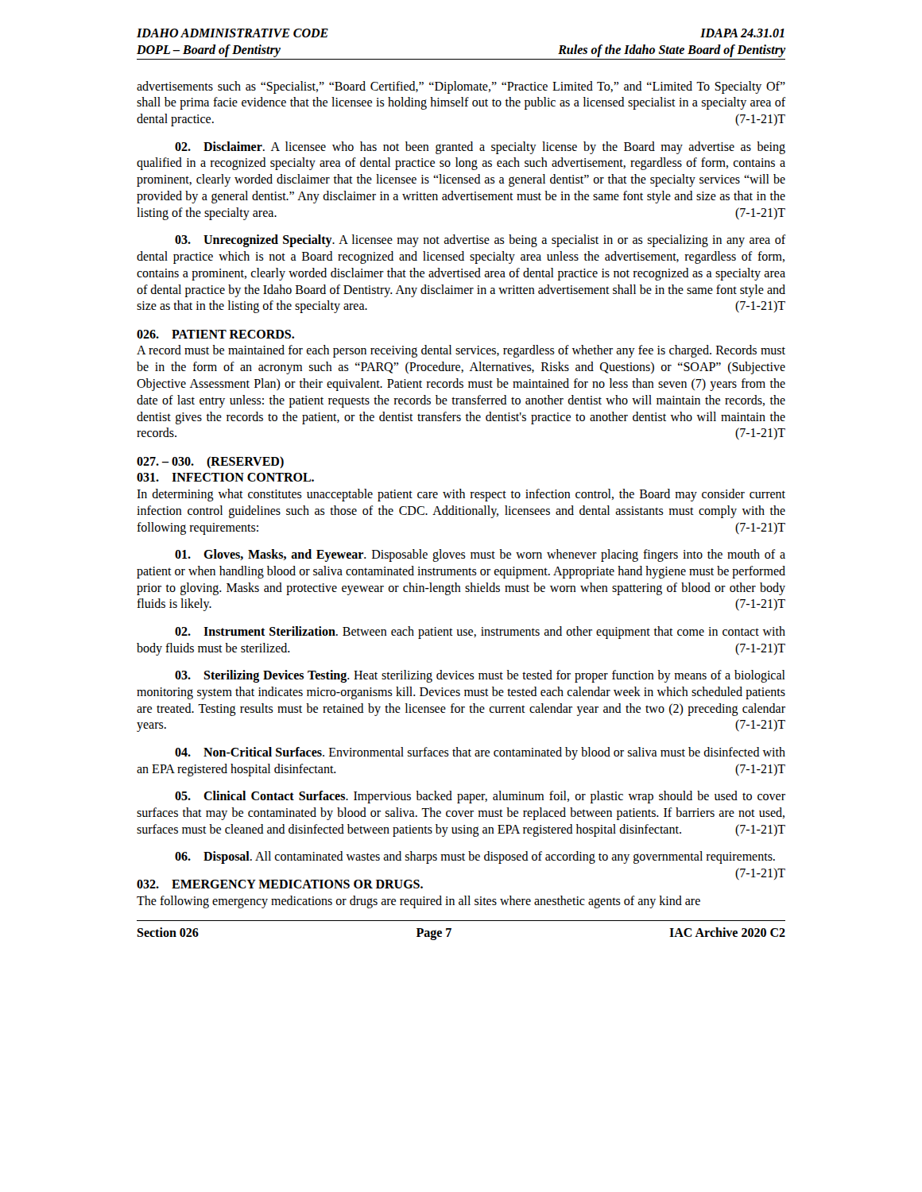IDAHO ADMINISTRATIVE CODE IDAPA 24.31.01
DOPL – Board of Dentistry Rules of the Idaho State Board of Dentistry
advertisements such as “Specialist,” “Board Certified,” “Diplomate,” “Practice Limited To,” and “Limited To Specialty Of” shall be prima facie evidence that the licensee is holding himself out to the public as a licensed specialist in a specialty area of dental practice. (7-1-21)T
02. Disclaimer. A licensee who has not been granted a specialty license by the Board may advertise as being qualified in a recognized specialty area of dental practice so long as each such advertisement, regardless of form, contains a prominent, clearly worded disclaimer that the licensee is “licensed as a general dentist” or that the specialty services “will be provided by a general dentist.” Any disclaimer in a written advertisement must be in the same font style and size as that in the listing of the specialty area. (7-1-21)T
03. Unrecognized Specialty. A licensee may not advertise as being a specialist in or as specializing in any area of dental practice which is not a Board recognized and licensed specialty area unless the advertisement, regardless of form, contains a prominent, clearly worded disclaimer that the advertised area of dental practice is not recognized as a specialty area of dental practice by the Idaho Board of Dentistry. Any disclaimer in a written advertisement shall be in the same font style and size as that in the listing of the specialty area. (7-1-21)T
026. PATIENT RECORDS.
A record must be maintained for each person receiving dental services, regardless of whether any fee is charged. Records must be in the form of an acronym such as “PARQ” (Procedure, Alternatives, Risks and Questions) or “SOAP” (Subjective Objective Assessment Plan) or their equivalent. Patient records must be maintained for no less than seven (7) years from the date of last entry unless: the patient requests the records be transferred to another dentist who will maintain the records, the dentist gives the records to the patient, or the dentist transfers the dentist's practice to another dentist who will maintain the records. (7-1-21)T
027. – 030. (RESERVED)
031. INFECTION CONTROL.
In determining what constitutes unacceptable patient care with respect to infection control, the Board may consider current infection control guidelines such as those of the CDC. Additionally, licensees and dental assistants must comply with the following requirements: (7-1-21)T
01. Gloves, Masks, and Eyewear. Disposable gloves must be worn whenever placing fingers into the mouth of a patient or when handling blood or saliva contaminated instruments or equipment. Appropriate hand hygiene must be performed prior to gloving. Masks and protective eyewear or chin-length shields must be worn when spattering of blood or other body fluids is likely. (7-1-21)T
02. Instrument Sterilization. Between each patient use, instruments and other equipment that come in contact with body fluids must be sterilized. (7-1-21)T
03. Sterilizing Devices Testing. Heat sterilizing devices must be tested for proper function by means of a biological monitoring system that indicates micro-organisms kill. Devices must be tested each calendar week in which scheduled patients are treated. Testing results must be retained by the licensee for the current calendar year and the two (2) preceding calendar years. (7-1-21)T
04. Non-Critical Surfaces. Environmental surfaces that are contaminated by blood or saliva must be disinfected with an EPA registered hospital disinfectant. (7-1-21)T
05. Clinical Contact Surfaces. Impervious backed paper, aluminum foil, or plastic wrap should be used to cover surfaces that may be contaminated by blood or saliva. The cover must be replaced between patients. If barriers are not used, surfaces must be cleaned and disinfected between patients by using an EPA registered hospital disinfectant. (7-1-21)T
06. Disposal. All contaminated wastes and sharps must be disposed of according to any governmental requirements. (7-1-21)T
032. EMERGENCY MEDICATIONS OR DRUGS.
The following emergency medications or drugs are required in all sites where anesthetic agents of any kind are
Section 026 Page 7 IAC Archive 2020 C2